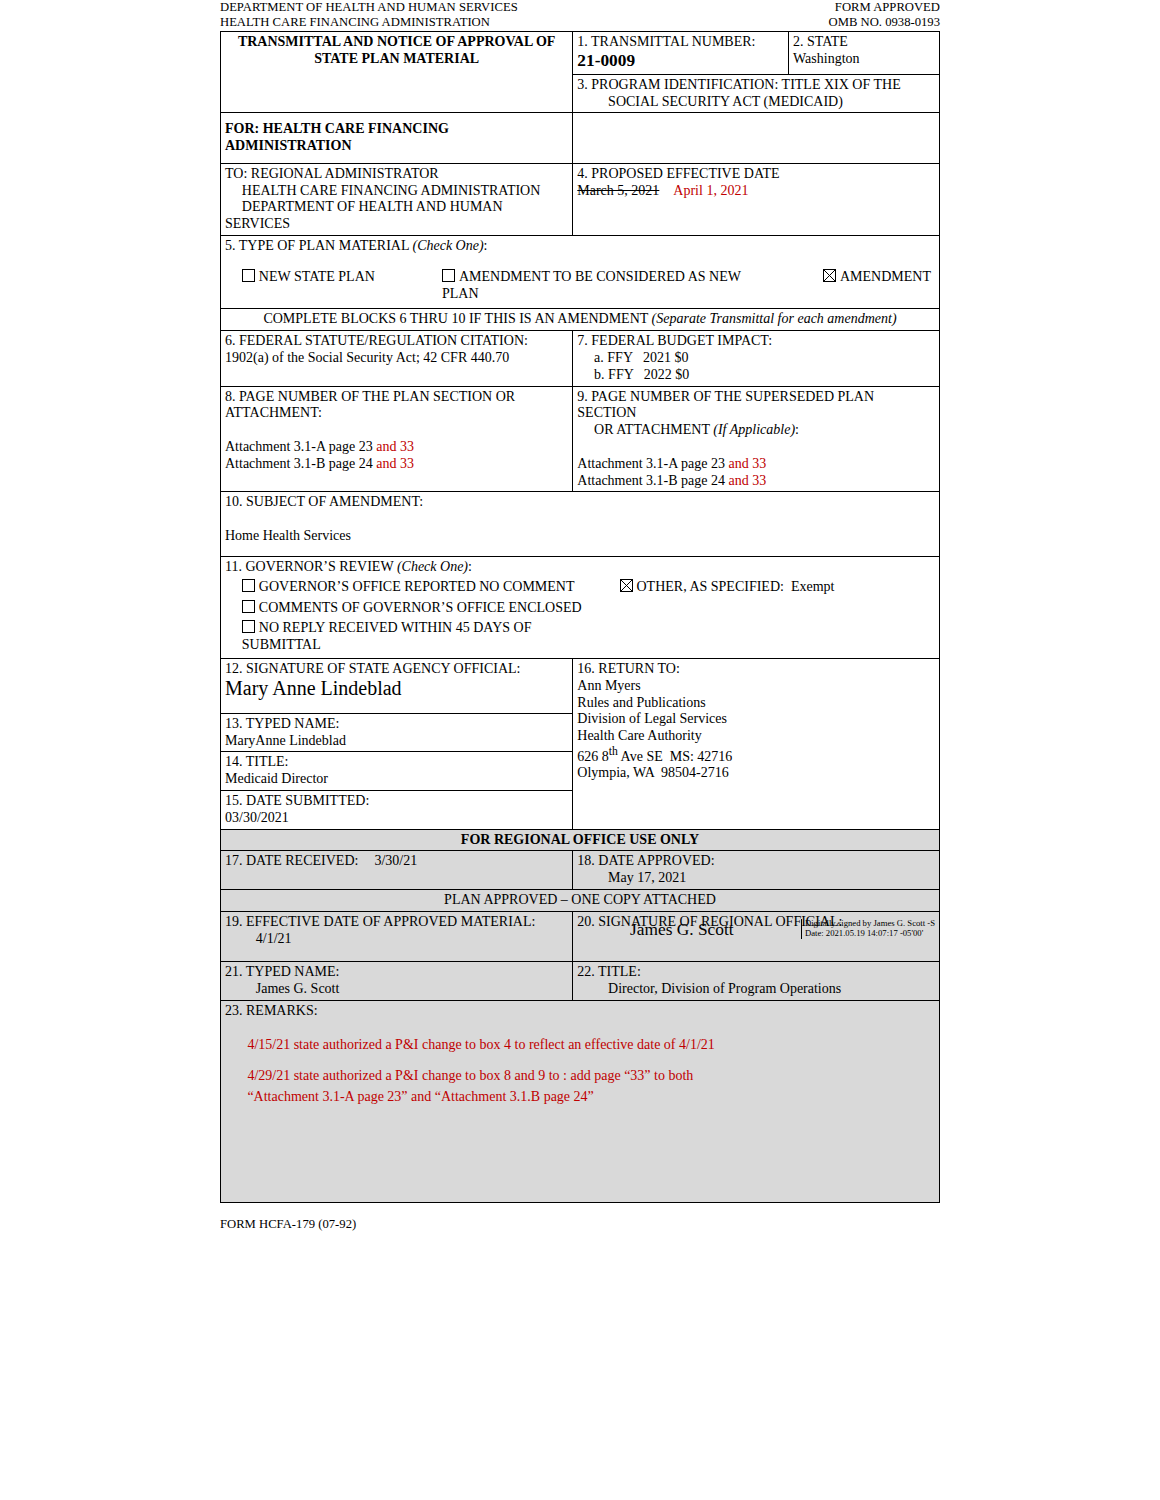DEPARTMENT OF HEALTH AND HUMAN SERVICES
HEALTH CARE FINANCING ADMINISTRATION
FORM APPROVED
OMB NO. 0938-0193
| TRANSMITTAL AND NOTICE OF APPROVAL OF STATE PLAN MATERIAL | 1. TRANSMITTAL NUMBER: 21-0009 | 2. STATE Washington |
| 3. PROGRAM IDENTIFICATION: TITLE XIX OF THE SOCIAL SECURITY ACT (MEDICAID) |
| FOR: HEALTH CARE FINANCING ADMINISTRATION | |
| TO: REGIONAL ADMINISTRATOR HEALTH CARE FINANCING ADMINISTRATION DEPARTMENT OF HEALTH AND HUMAN SERVICES | 4. PROPOSED EFFECTIVE DATE March 5, 2021 April 1, 2021 |
| 5. TYPE OF PLAN MATERIAL (Check One) : |
| / NEW STATE PLAN / AMENDMENT TO BE CONSIDERED AS NEW PLAN / AMENDMENT / |
| COMPLETE BLOCKS 6 THRU 10 IF THIS IS AN AMENDMENT (Separate Transmittal for each amendment) |
| 6. FEDERAL STATUTE/REGULATION CITATION: 1902(a) of the Social Security Act; 42 CFR 440.70 | 7. FEDERAL BUDGET IMPACT: a. FFY 2021 $0 b. FFY 2022 $0 |
| 8. PAGE NUMBER OF THE PLAN SECTION OR ATTACHMENT: Attachment 3.1-A page 23 and 33 Attachment 3.1-B page 24 and 33 | 9. PAGE NUMBER OF THE SUPERSEDED PLAN SECTION OR ATTACHMENT (If Applicable) : Attachment 3.1-A page 23 and 33 Attachment 3.1-B page 24 and 33 |
| 10. SUBJECT OF AMENDMENT: Home Health Services |
| 11. GOVERNOR’S REVIEW (Check One) : / GOVERNOR’S OFFICE REPORTED NO COMMENT / OTHER, AS SPECIFIED: Exempt / / COMMENTS OF GOVERNOR’S OFFICE ENCLOSED / / / NO REPLY RECEIVED WITHIN 45 DAYS OF SUBMITTAL / / |
| 12. SIGNATURE OF STATE AGENCY OFFICIAL: Mary Anne Lindeblad | 16. RETURN TO: Ann Myers Rules and Publications Division of Legal Services Health Care Authority 626 8 th Ave SE MS: 42716 Olympia, WA 98504-2716 |
| 13. TYPED NAME: MaryAnne Lindeblad |
| 14. TITLE: Medicaid Director |
| 15. DATE SUBMITTED: 03/30/2021 |
| FOR REGIONAL OFFICE USE ONLY |
| 17. DATE RECEIVED: 3/30/21 | 18. DATE APPROVED: May 17, 2021 |
| PLAN APPROVED – ONE COPY ATTACHED |
| 19. EFFECTIVE DATE OF APPROVED MATERIAL: 4/1/21 | 20. SIGNATURE OF REGIONAL OFFICIAL: James G. Scott Digitally signed by James G. Scott -S Date: 2021.05.19 14:07:17 -05'00' |
| 21. TYPED NAME: James G. Scott | 22. TITLE: Director, Division of Program Operations |
| 23. REMARKS: 4/15/21 state authorized a P&I change to box 4 to reflect an effective date of 4/1/21 4/29/21 state authorized a P&I change to box 8 and 9 to : add page “33” to both “Attachment 3.1-A page 23” and “Attachment 3.1.B page 24” |
FORM HCFA-179 (07-92)